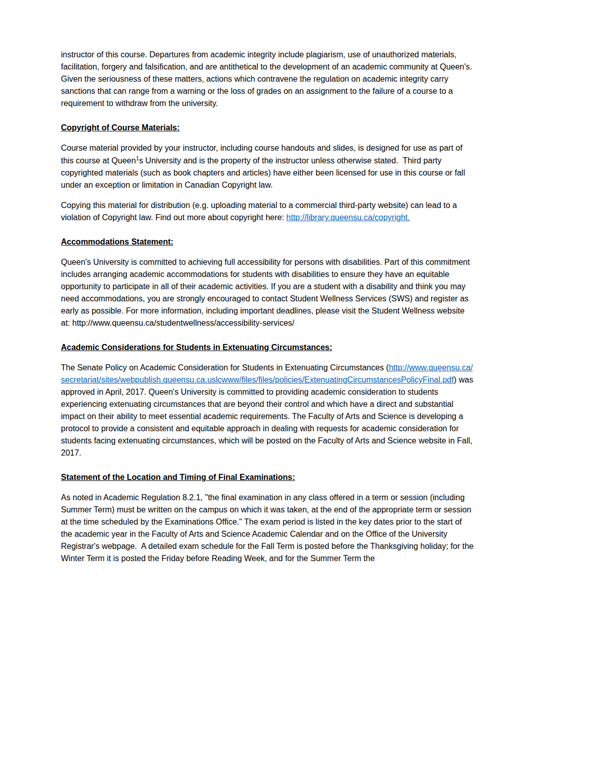instructor of this course. Departures from academic integrity include plagiarism, use of unauthorized materials, facilitation, forgery and falsification, and are antithetical to the development of an academic community at Queen's. Given the seriousness of these matters, actions which contravene the regulation on academic integrity carry sanctions that can range from a warning or the loss of grades on an assignment to the failure of a course to a requirement to withdraw from the university.
Copyright of Course Materials:
Course material provided by your instructor, including course handouts and slides, is designed for use as part of this course at Queen1s University and is the property of the instructor unless otherwise stated. Third party copyrighted materials (such as book chapters and articles) have either been licensed for use in this course or fall under an exception or limitation in Canadian Copyright law.
Copying this material for distribution (e.g. uploading material to a commercial third-party website) can lead to a violation of Copyright law. Find out more about copyright here: http://library.queensu.ca/copyright.
Accommodations Statement:
Queen's University is committed to achieving full accessibility for persons with disabilities. Part of this commitment includes arranging academic accommodations for students with disabilities to ensure they have an equitable opportunity to participate in all of their academic activities. If you are a student with a disability and think you may need accommodations, you are strongly encouraged to contact Student Wellness Services (SWS) and register as early as possible. For more information, including important deadlines, please visit the Student Wellness website at: http://www.queensu.ca/studentwellness/accessibility-services/
Academic Considerations for Students in Extenuating Circumstances:
The Senate Policy on Academic Consideration for Students in Extenuating Circumstances (http://www.queensu.ca/secretariat/sites/webpublish.queensu.ca.uslcwww/files/files/policies/ExtenuatingCircumstancesPolicyFinal.pdf) was approved in April, 2017. Queen's University is committed to providing academic consideration to students experiencing extenuating circumstances that are beyond their control and which have a direct and substantial impact on their ability to meet essential academic requirements. The Faculty of Arts and Science is developing a protocol to provide a consistent and equitable approach in dealing with requests for academic consideration for students facing extenuating circumstances, which will be posted on the Faculty of Arts and Science website in Fall, 2017.
Statement of the Location and Timing of Final Examinations:
As noted in Academic Regulation 8.2.1, "the final examination in any class offered in a term or session (including Summer Term) must be written on the campus on which it was taken, at the end of the appropriate term or session at the time scheduled by the Examinations Office." The exam period is listed in the key dates prior to the start of the academic year in the Faculty of Arts and Science Academic Calendar and on the Office of the University Registrar's webpage. A detailed exam schedule for the Fall Term is posted before the Thanksgiving holiday; for the Winter Term it is posted the Friday before Reading Week, and for the Summer Term the